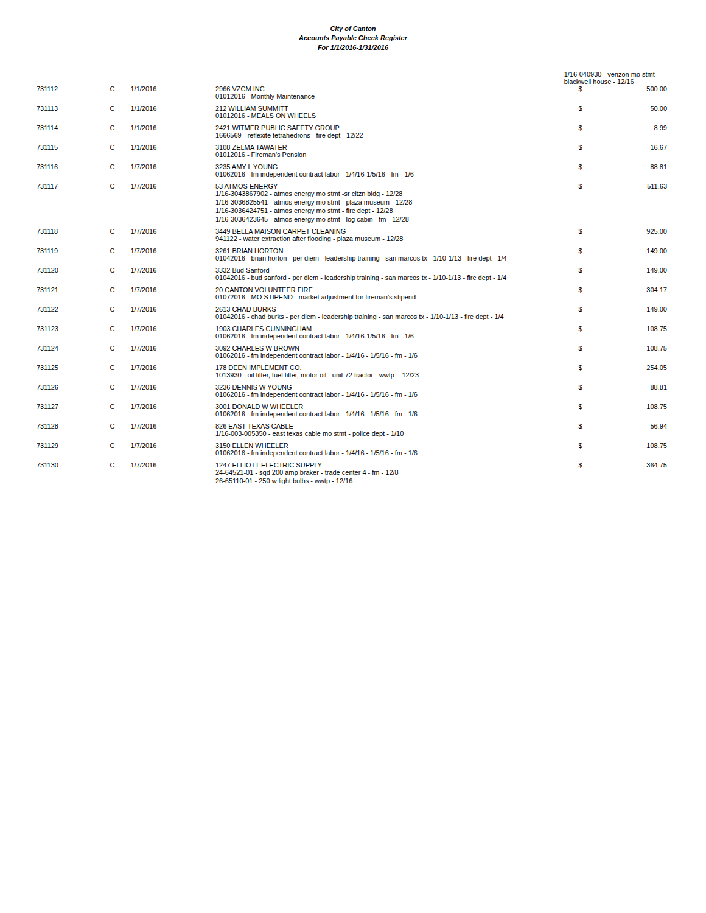City of Canton
Accounts Payable Check Register
For 1/1/2016-1/31/2016
| | 1/16-040930 - verizon mo stmt - blackwell house - 12/16 |
| 731112 | C | 1/1/2016 | 2966 VZCM INC | $ | 500.00 |
| | 01012016 - Monthly Maintenance |
| 731113 | C | 1/1/2016 | 212 WILLIAM SUMMITT | $ | 50.00 |
| | 01012016 - MEALS ON WHEELS |
| 731114 | C | 1/1/2016 | 2421 WITMER PUBLIC SAFETY GROUP | $ | 8.99 |
| | 1666569 - reflexite tetrahedrons - fire dept - 12/22 |
| 731115 | C | 1/1/2016 | 3108 ZELMA TAWATER | $ | 16.67 |
| | 01012016 - Fireman's Pension |
| 731116 | C | 1/7/2016 | 3235 AMY L YOUNG | $ | 88.81 |
| | 01062016 - fm independent contract labor - 1/4/16-1/5/16 - fm - 1/6 |
| 731117 | C | 1/7/2016 | 53 ATMOS ENERGY | $ | 511.63 |
| | 1/16-3043867902 - atmos energy mo stmt -sr citzn bldg - 12/28 1/16-3036825541 - atmos energy mo stmt - plaza museum - 12/28 1/16-3036424751 - atmos energy mo stmt - fire dept - 12/28 1/16-3036423645 - atmos energy mo stmt - log cabin - fm - 12/28 |
| 731118 | C | 1/7/2016 | 3449 BELLA MAISON CARPET CLEANING | $ | 925.00 |
| | 941122 - water extraction after flooding - plaza museum - 12/28 |
| 731119 | C | 1/7/2016 | 3261 BRIAN HORTON | $ | 149.00 |
| | 01042016 - brian horton - per diem - leadership training - san marcos tx - 1/10-1/13 - fire dept - 1/4 |
| 731120 | C | 1/7/2016 | 3332 Bud Sanford | $ | 149.00 |
| | 01042016 - bud sanford - per diem - leadership training - san marcos tx - 1/10-1/13 - fire dept - 1/4 |
| 731121 | C | 1/7/2016 | 20 CANTON VOLUNTEER FIRE | $ | 304.17 |
| | 01072016 - MO STIPEND - market adjustment for fireman's stipend |
| 731122 | C | 1/7/2016 | 2613 CHAD BURKS | $ | 149.00 |
| | 01042016 - chad burks - per diem - leadership training - san marcos tx - 1/10-1/13 - fire dept - 1/4 |
| 731123 | C | 1/7/2016 | 1903 CHARLES CUNNINGHAM | $ | 108.75 |
| | 01062016 - fm independent contract labor - 1/4/16-1/5/16 - fm - 1/6 |
| 731124 | C | 1/7/2016 | 3092 CHARLES W BROWN | $ | 108.75 |
| | 01062016 - fm independent contract labor - 1/4/16 - 1/5/16 - fm - 1/6 |
| 731125 | C | 1/7/2016 | 178 DEEN IMPLEMENT CO. | $ | 254.05 |
| | 1013930 - oil filter, fuel filter, motor oil - unit 72 tractor - wwtp = 12/23 |
| 731126 | C | 1/7/2016 | 3236 DENNIS W YOUNG | $ | 88.81 |
| | 01062016 - fm independent contract labor - 1/4/16 - 1/5/16 - fm - 1/6 |
| 731127 | C | 1/7/2016 | 3001 DONALD W WHEELER | $ | 108.75 |
| | 01062016 - fm independent contract labor - 1/4/16 - 1/5/16 - fm - 1/6 |
| 731128 | C | 1/7/2016 | 826 EAST TEXAS CABLE | $ | 56.94 |
| | 1/16-003-005350 - east texas cable mo stmt - police dept - 1/10 |
| 731129 | C | 1/7/2016 | 3150 ELLEN WHEELER | $ | 108.75 |
| | 01062016 - fm independent contract labor - 1/4/16 - 1/5/16 - fm - 1/6 |
| 731130 | C | 1/7/2016 | 1247 ELLIOTT ELECTRIC SUPPLY | $ | 364.75 |
| | 24-64521-01 - sqd 200 amp braker - trade center 4 - fm - 12/8 26-65110-01 - 250 w light bulbs - wwtp - 12/16 |